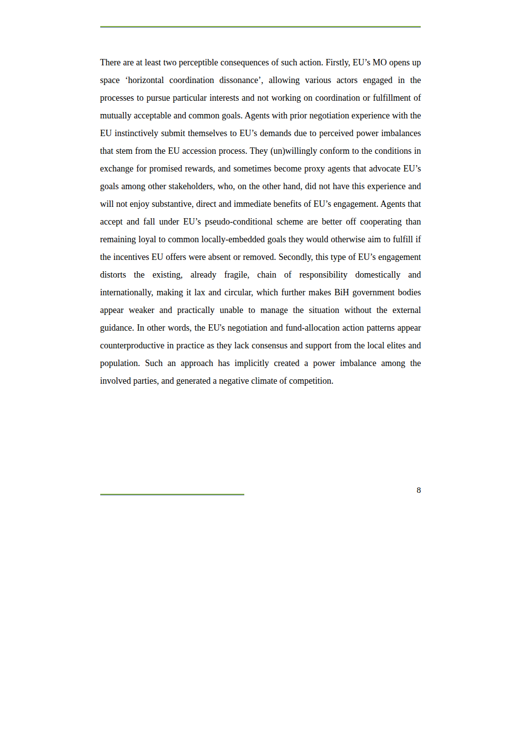There are at least two perceptible consequences of such action. Firstly, EU’s MO opens up space ‘horizontal coordination dissonance’, allowing various actors engaged in the processes to pursue particular interests and not working on coordination or fulfillment of mutually acceptable and common goals. Agents with prior negotiation experience with the EU instinctively submit themselves to EU’s demands due to perceived power imbalances that stem from the EU accession process. They (un)willingly conform to the conditions in exchange for promised rewards, and sometimes become proxy agents that advocate EU’s goals among other stakeholders, who, on the other hand, did not have this experience and will not enjoy substantive, direct and immediate benefits of EU’s engagement. Agents that accept and fall under EU’s pseudo-conditional scheme are better off cooperating than remaining loyal to common locally-embedded goals they would otherwise aim to fulfill if the incentives EU offers were absent or removed. Secondly, this type of EU’s engagement distorts the existing, already fragile, chain of responsibility domestically and internationally, making it lax and circular, which further makes BiH government bodies appear weaker and practically unable to manage the situation without the external guidance. In other words, the EU's negotiation and fund-allocation action patterns appear counterproductive in practice as they lack consensus and support from the local elites and population. Such an approach has implicitly created a power imbalance among the involved parties, and generated a negative climate of competition.
8